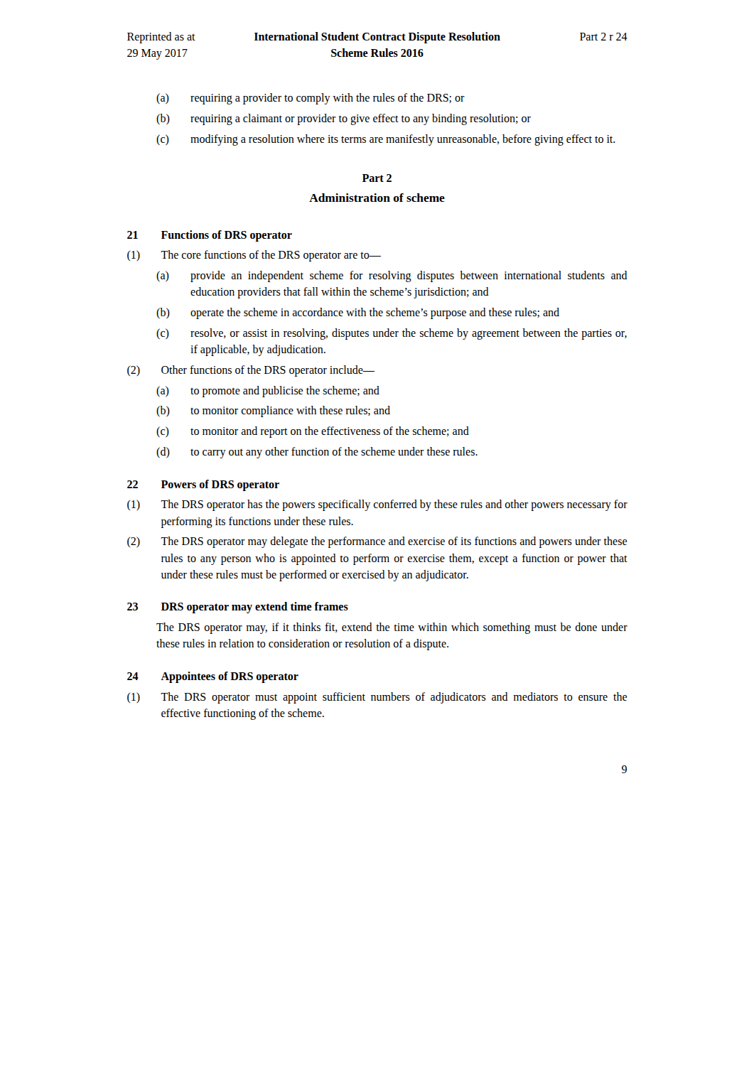Reprinted as at
29 May 2017
International Student Contract Dispute Resolution
Scheme Rules 2016
Part 2 r 24
(a)
requiring a provider to comply with the rules of the DRS; or
(b)
requiring a claimant or provider to give effect to any binding resolution; or
(c)
modifying a resolution where its terms are manifestly unreasonable, before giving effect to it.
Part 2
Administration of scheme
21 Functions of DRS operator
(1)
The core functions of the DRS operator are to—
(a)
provide an independent scheme for resolving disputes between international students and education providers that fall within the scheme’s jurisdiction; and
(b)
operate the scheme in accordance with the scheme’s purpose and these rules; and
(c)
resolve, or assist in resolving, disputes under the scheme by agreement between the parties or, if applicable, by adjudication.
(2)
Other functions of the DRS operator include—
(a)
to promote and publicise the scheme; and
(b)
to monitor compliance with these rules; and
(c)
to monitor and report on the effectiveness of the scheme; and
(d)
to carry out any other function of the scheme under these rules.
22 Powers of DRS operator
(1)
The DRS operator has the powers specifically conferred by these rules and other powers necessary for performing its functions under these rules.
(2)
The DRS operator may delegate the performance and exercise of its functions and powers under these rules to any person who is appointed to perform or exercise them, except a function or power that under these rules must be performed or exercised by an adjudicator.
23 DRS operator may extend time frames
The DRS operator may, if it thinks fit, extend the time within which something must be done under these rules in relation to consideration or resolution of a dispute.
24 Appointees of DRS operator
(1)
The DRS operator must appoint sufficient numbers of adjudicators and mediators to ensure the effective functioning of the scheme.
9